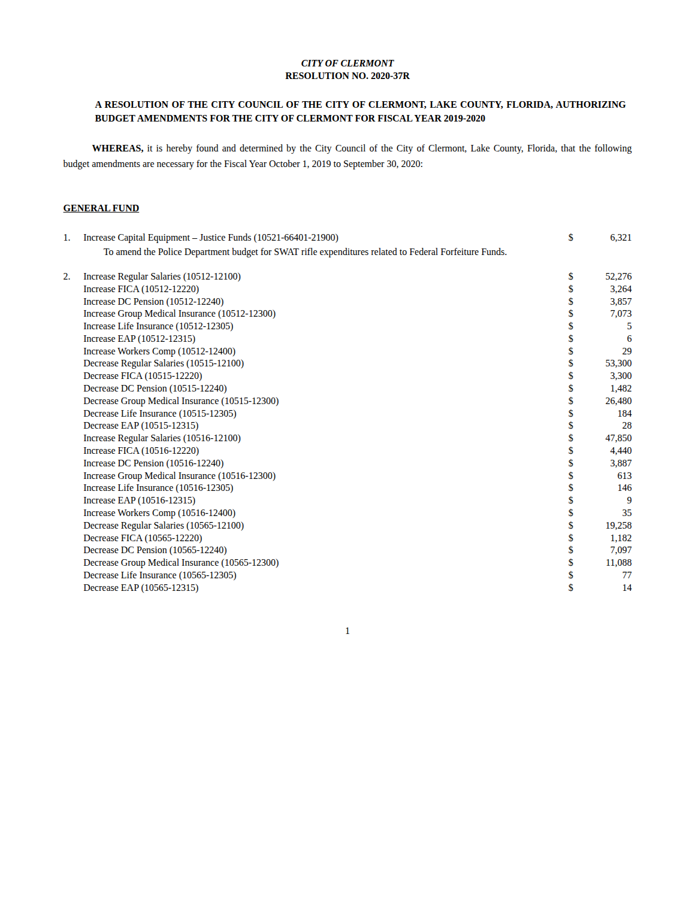CITY OF CLERMONT
RESOLUTION NO. 2020-37R
A RESOLUTION OF THE CITY COUNCIL OF THE CITY OF CLERMONT, LAKE COUNTY, FLORIDA, AUTHORIZING BUDGET AMENDMENTS FOR THE CITY OF CLERMONT FOR FISCAL YEAR 2019-2020
WHEREAS, it is hereby found and determined by the City Council of the City of Clermont, Lake County, Florida, that the following budget amendments are necessary for the Fiscal Year October 1, 2019 to September 30, 2020:
GENERAL FUND
| 1. | Increase Capital Equipment – Justice Funds (10521-66401-21900) | $ | 6,321 |
| | To amend the Police Department budget for SWAT rifle expenditures related to Federal Forfeiture Funds. |
| 2. | Increase Regular Salaries (10512-12100) | $ | 52,276 |
| | Increase FICA (10512-12220) | $ | 3,264 |
| | Increase DC Pension (10512-12240) | $ | 3,857 |
| | Increase Group Medical Insurance (10512-12300) | $ | 7,073 |
| | Increase Life Insurance (10512-12305) | $ | 5 |
| | Increase EAP (10512-12315) | $ | 6 |
| | Increase Workers Comp (10512-12400) | $ | 29 |
| | Decrease Regular Salaries (10515-12100) | $ | 53,300 |
| | Decrease FICA (10515-12220) | $ | 3,300 |
| | Decrease DC Pension (10515-12240) | $ | 1,482 |
| | Decrease Group Medical Insurance (10515-12300) | $ | 26,480 |
| | Decrease Life Insurance (10515-12305) | $ | 184 |
| | Decrease EAP (10515-12315) | $ | 28 |
| | Increase Regular Salaries (10516-12100) | $ | 47,850 |
| | Increase FICA (10516-12220) | $ | 4,440 |
| | Increase DC Pension (10516-12240) | $ | 3,887 |
| | Increase Group Medical Insurance (10516-12300) | $ | 613 |
| | Increase Life Insurance (10516-12305) | $ | 146 |
| | Increase EAP (10516-12315) | $ | 9 |
| | Increase Workers Comp (10516-12400) | $ | 35 |
| | Decrease Regular Salaries (10565-12100) | $ | 19,258 |
| | Decrease FICA (10565-12220) | $ | 1,182 |
| | Decrease DC Pension (10565-12240) | $ | 7,097 |
| | Decrease Group Medical Insurance (10565-12300) | $ | 11,088 |
| | Decrease Life Insurance (10565-12305) | $ | 77 |
| | Decrease EAP (10565-12315) | $ | 14 |
1